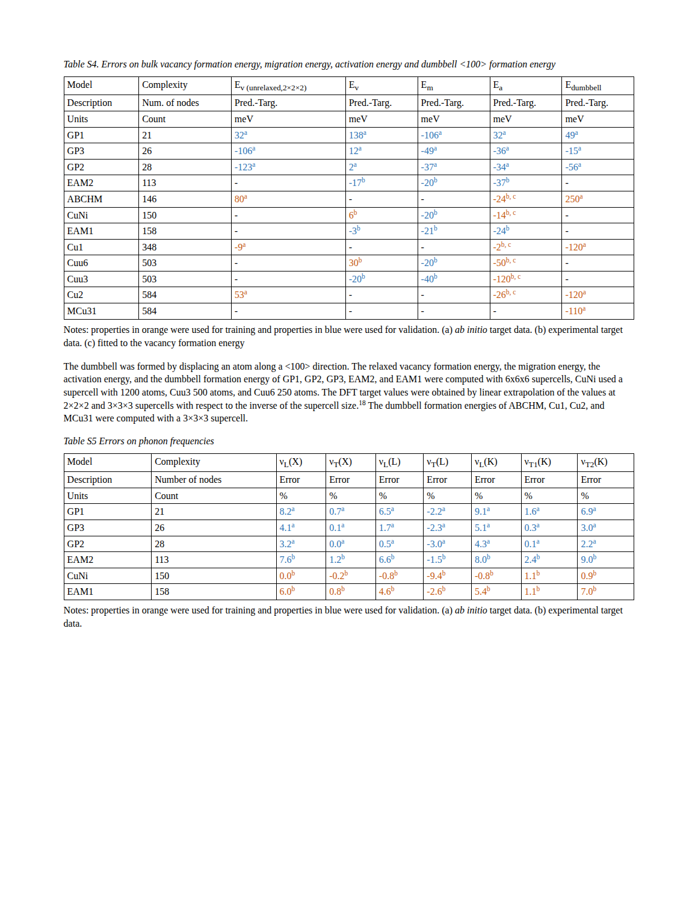Table S4. Errors on bulk vacancy formation energy, migration energy, activation energy and dumbbell <100> formation energy
| Model | Complexity | E v (unrelaxed,2×2×2) | E v | E m | E a | E dumbbell |
| Description | Num. of nodes | Pred.-Targ. | Pred.-Targ. | Pred.-Targ. | Pred.-Targ. | Pred.-Targ. |
| Units | Count | meV | meV | meV | meV | meV |
| GP1 | 21 | 32 a | 138 a | -106 a | 32 a | 49 a |
| GP3 | 26 | -106 a | 12 a | -49 a | -36 a | -15 a |
| GP2 | 28 | -123 a | 2 a | -37 a | -34 a | -56 a |
| EAM2 | 113 | - | -17 b | -20 b | -37 b | - |
| ABCHM | 146 | 80 a | - | - | -24 b, c | 250 a |
| CuNi | 150 | - | 6 b | -20 b | -14 b, c | - |
| EAM1 | 158 | - | -3 b | -21 b | -24 b | - |
| Cu1 | 348 | -9 a | - | - | -2 b, c | -120 a |
| Cuu6 | 503 | - | 30 b | -20 b | -50 b, c | - |
| Cuu3 | 503 | - | -20 b | -40 b | -120 b, c | - |
| Cu2 | 584 | 53 a | - | - | -26 b, c | -120 a |
| MCu31 | 584 | - | - | - | - | -110 a |
Notes: properties in orange were used for training and properties in blue were used for validation. (a) ab initio target data. (b) experimental target data. (c) fitted to the vacancy formation energy
The dumbbell was formed by displacing an atom along a <100> direction. The relaxed vacancy formation energy, the migration energy, the activation energy, and the dumbbell formation energy of GP1, GP2, GP3, EAM2, and EAM1 were computed with 6x6x6 supercells, CuNi used a supercell with 1200 atoms, Cuu3 500 atoms, and Cuu6 250 atoms. The DFT target values were obtained by linear extrapolation of the values at 2×2×2 and 3×3×3 supercells with respect to the inverse of the supercell size.18 The dumbbell formation energies of ABCHM, Cu1, Cu2, and MCu31 were computed with a 3×3×3 supercell.
Table S5 Errors on phonon frequencies
| Model | Complexity | ν L (X) | ν T (X) | ν L (L) | ν T (L) | ν L (K) | ν T1 (K) | ν T2 (K) |
| Description | Number of nodes | Error | Error | Error | Error | Error | Error | Error |
| Units | Count | % | % | % | % | % | % | % |
| GP1 | 21 | 8.2 a | 0.7 a | 6.5 a | -2.2 a | 9.1 a | 1.6 a | 6.9 a |
| GP3 | 26 | 4.1 a | 0.1 a | 1.7 a | -2.3 a | 5.1 a | 0.3 a | 3.0 a |
| GP2 | 28 | 3.2 a | 0.0 a | 0.5 a | -3.0 a | 4.3 a | 0.1 a | 2.2 a |
| EAM2 | 113 | 7.6 b | 1.2 b | 6.6 b | -1.5 b | 8.0 b | 2.4 b | 9.0 b |
| CuNi | 150 | 0.0 b | -0.2 b | -0.8 b | -9.4 b | -0.8 b | 1.1 b | 0.9 b |
| EAM1 | 158 | 6.0 b | 0.8 b | 4.6 b | -2.6 b | 5.4 b | 1.1 b | 7.0 b |
Notes: properties in orange were used for training and properties in blue were used for validation. (a) ab initio target data. (b) experimental target data.